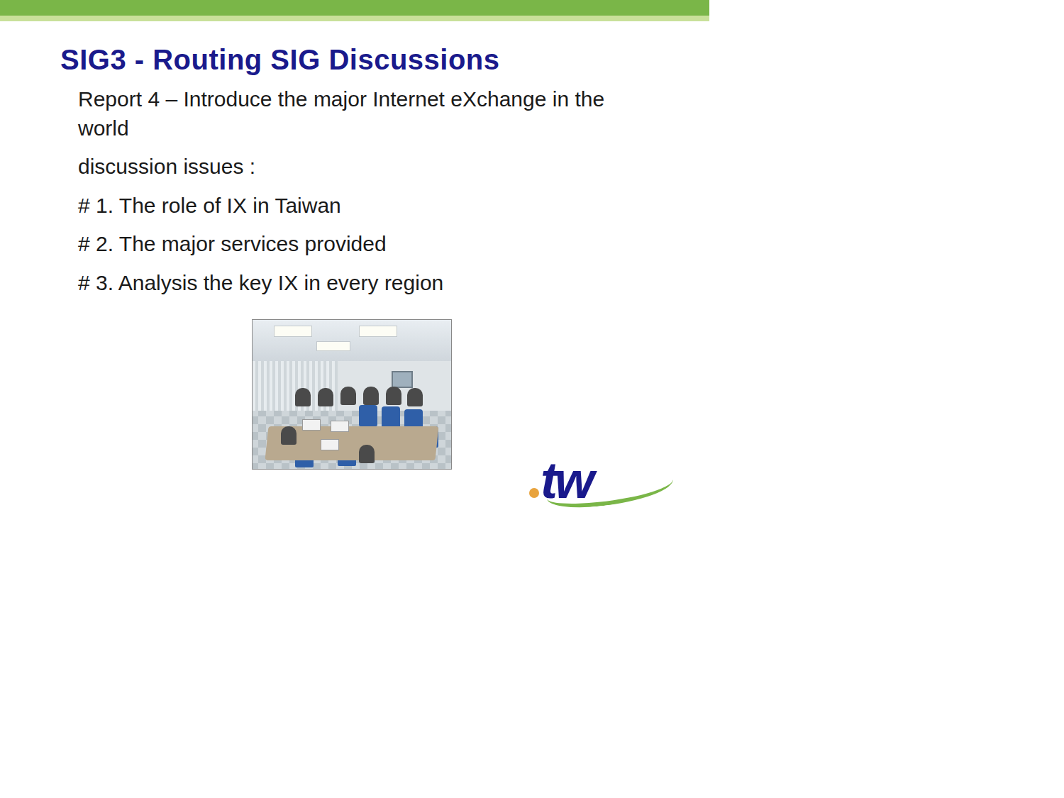SIG3 - Routing SIG Discussions
Report 4 – Introduce the major Internet eXchange in the world
discussion issues :
# 1. The role of IX in Taiwan
# 2. The major services provided
# 3. Analysis the key IX in every region
tw